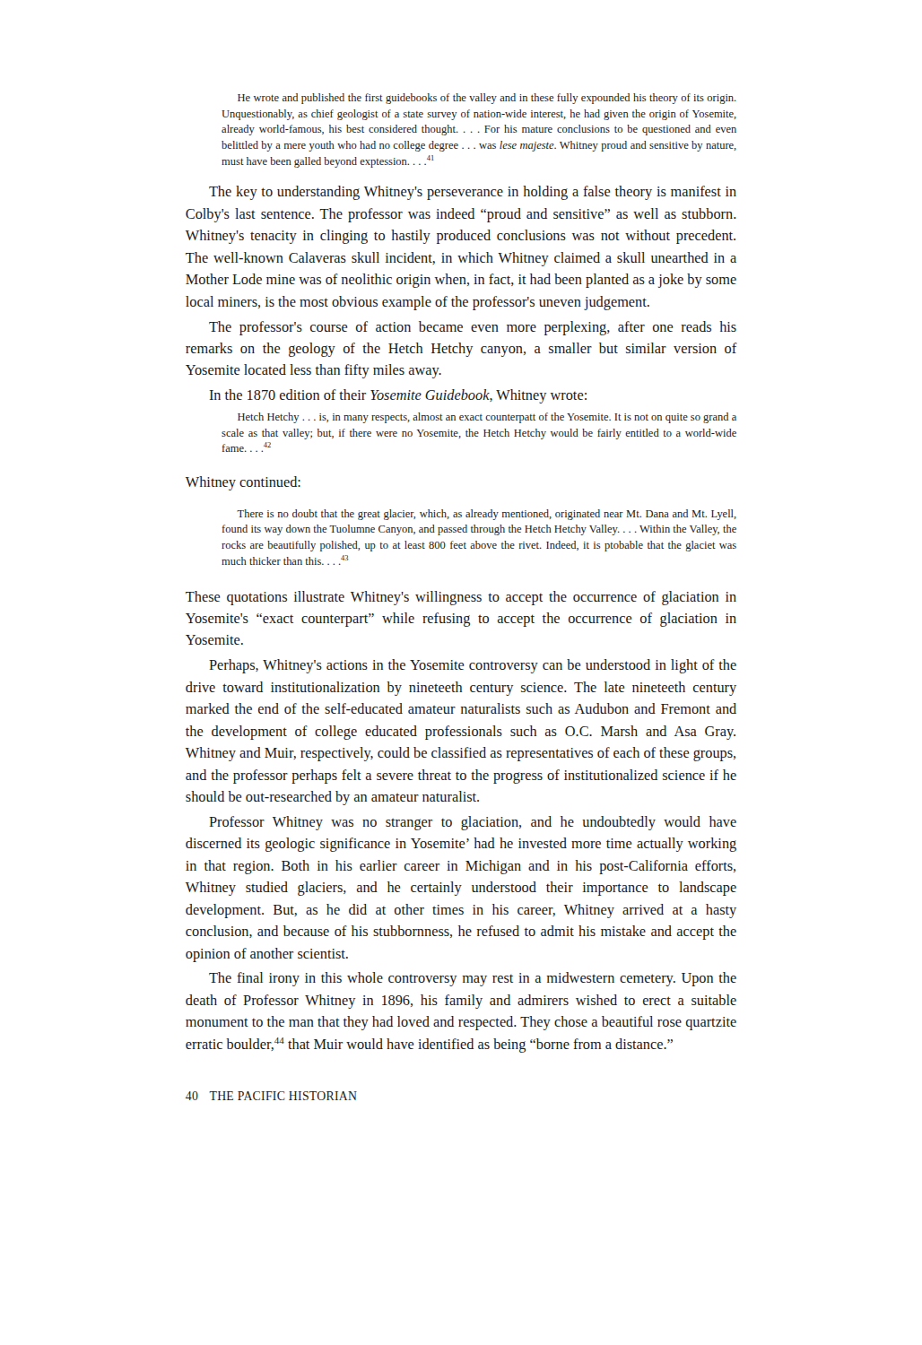He wrote and published the first guidebooks of the valley and in these fully expounded his theory of its origin. Unquestionably, as chief geologist of a state survey of nation-wide interest, he had given the origin of Yosemite, already world-famous, his best considered thought. . . . For his mature conclusions to be questioned and even belittled by a mere youth who had no college degree . . . was lese majeste. Whitney proud and sensitive by nature, must have been galled beyond exptession. . . .41
The key to understanding Whitney's perseverance in holding a false theory is manifest in Colby's last sentence. The professor was indeed “proud and sensitive” as well as stubborn. Whitney's tenacity in clinging to hastily produced conclusions was not without precedent. The well-known Calaveras skull incident, in which Whitney claimed a skull unearthed in a Mother Lode mine was of neolithic origin when, in fact, it had been planted as a joke by some local miners, is the most obvious example of the professor's uneven judgement.
The professor's course of action became even more perplexing, after one reads his remarks on the geology of the Hetch Hetchy canyon, a smaller but similar version of Yosemite located less than fifty miles away.
In the 1870 edition of their Yosemite Guidebook, Whitney wrote:
Hetch Hetchy . . . is, in many respects, almost an exact counterpatt of the Yosemite. It is not on quite so grand a scale as that valley; but, if there were no Yosemite, the Hetch Hetchy would be fairly entitled to a world-wide fame. . . .42
Whitney continued:
There is no doubt that the great glacier, which, as already mentioned, originated near Mt. Dana and Mt. Lyell, found its way down the Tuolumne Canyon, and passed through the Hetch Hetchy Valley. . . . Within the Valley, the rocks are beautifully polished, up to at least 800 feet above the rivet. Indeed, it is ptobable that the glaciet was much thicker than this. . . .43
These quotations illustrate Whitney's willingness to accept the occurrence of glaciation in Yosemite's “exact counterpart” while refusing to accept the occurrence of glaciation in Yosemite.
Perhaps, Whitney's actions in the Yosemite controversy can be understood in light of the drive toward institutionalization by nineteeth century science. The late nineteeth century marked the end of the self-educated amateur naturalists such as Audubon and Fremont and the development of college educated professionals such as O.C. Marsh and Asa Gray. Whitney and Muir, respectively, could be classified as representatives of each of these groups, and the professor perhaps felt a severe threat to the progress of institutionalized science if he should be out-researched by an amateur naturalist.
Professor Whitney was no stranger to glaciation, and he undoubtedly would have discerned its geologic significance in Yosemite’ had he invested more time actually working in that region. Both in his earlier career in Michigan and in his post-California efforts, Whitney studied glaciers, and he certainly understood their importance to landscape development. But, as he did at other times in his career, Whitney arrived at a hasty conclusion, and because of his stubbornness, he refused to admit his mistake and accept the opinion of another scientist.
The final irony in this whole controversy may rest in a midwestern cemetery. Upon the death of Professor Whitney in 1896, his family and admirers wished to erect a suitable monument to the man that they had loved and respected. They chose a beautiful rose quartzite erratic boulder,44 that Muir would have identified as being “borne from a distance.”
40 The Pacific Historian